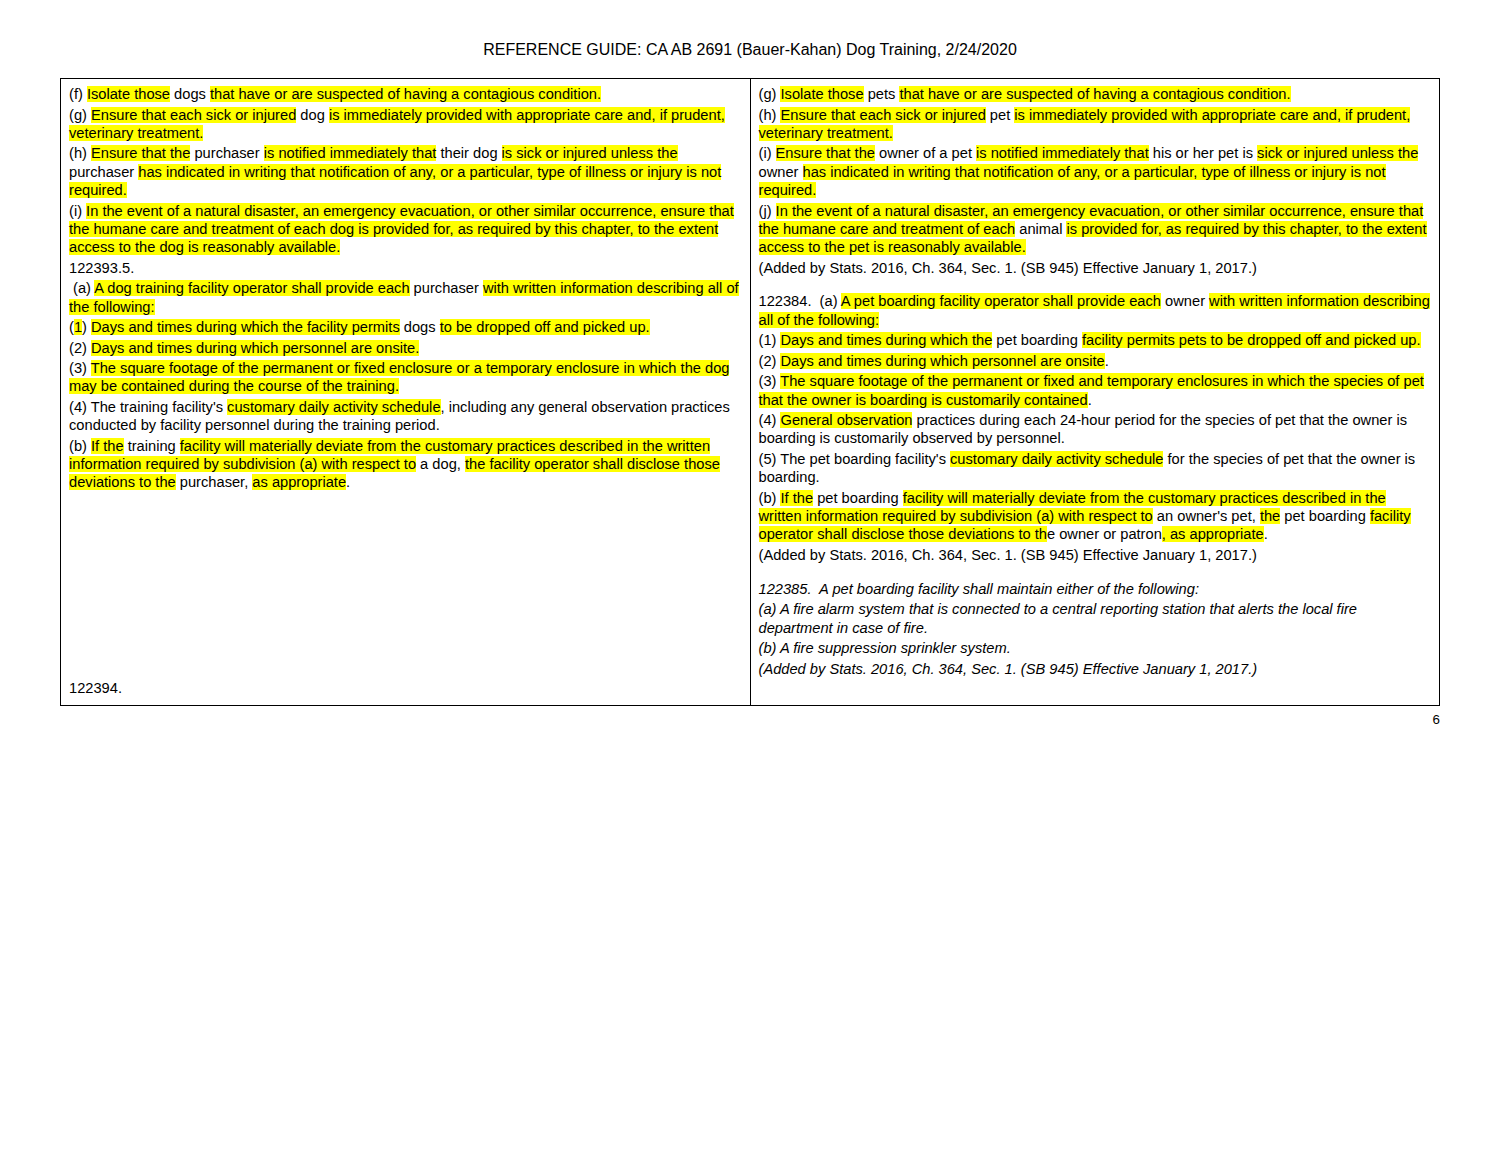REFERENCE GUIDE: CA AB 2691 (Bauer-Kahan) Dog Training, 2/24/2020
| (f) Isolate those dogs that have or are suspected of having a contagious condition. (g) Ensure that each sick or injured dog is immediately provided with appropriate care and, if prudent, veterinary treatment. (h) Ensure that the purchaser is notified immediately that their dog is sick or injured unless the purchaser has indicated in writing that notification of any, or a particular, type of illness or injury is not required. (i) In the event of a natural disaster, an emergency evacuation, or other similar occurrence, ensure that the humane care and treatment of each dog is provided for, as required by this chapter, to the extent access to the dog is reasonably available. 122393.5. (a) A dog training facility operator shall provide each purchaser with written information describing all of the following: ( 1 ) Days and times during which the facility permits dogs to be dropped off and picked up. (2) Days and times during which personnel are onsite. (3) The square footage of the permanent or fixed enclosure or a temporary enclosure in which the dog may be contained during the course of the training. (4) The training facility's customary daily activity schedule , including any general observation practices conducted by facility personnel during the training period. (b) If the training facility will materially deviate from the customary practices described in the written information required by subdivision (a) with respect to a dog, the facility operator shall disclose those deviations to the purchaser, as appropriate . 122394. | (g) Isolate those pets that have or are suspected of having a contagious condition. (h) Ensure that each sick or injured pet is immediately provided with appropriate care and, if prudent, veterinary treatment. (i) Ensure that the owner of a pet is notified immediately that his or her pet is sick or injured unless the owner has indicated in writing that notification of any, or a particular, type of illness or injury is not required. (j) In the event of a natural disaster, an emergency evacuation, or other similar occurrence, ensure that the humane care and treatment of each animal is provided for, as required by this chapter, to the extent access to the pet is reasonably available. (Added by Stats. 2016, Ch. 364, Sec. 1. (SB 945) Effective January 1, 2017.) 122384. (a) A pet boarding facility operator shall provide each owner with written information describing all of the following: (1) Days and times during which the pet boarding facility permits pets to be dropped off and picked up. (2) Days and times during which personnel are onsite . (3) The square footage of the permanent or fixed and temporary enclosures in which the species of pet that the owner is boarding is customarily contained . (4) General observation practices during each 24-hour period for the species of pet that the owner is boarding is customarily observed by personnel. (5) The pet boarding facility's customary daily activity schedule for the species of pet that the owner is boarding. (b) If the pet boarding facility will materially deviate from the customary practices described in the written information required by subdivision (a) with respect to an owner's pet, the pet boarding facility operator shall disclose those deviations to th e owner or patron , as appropriate . (Added by Stats. 2016, Ch. 364, Sec. 1. (SB 945) Effective January 1, 2017.) 122385. A pet boarding facility shall maintain either of the following: (a) A fire alarm system that is connected to a central reporting station that alerts the local fire department in case of fire. (b) A fire suppression sprinkler system. (Added by Stats. 2016, Ch. 364, Sec. 1. (SB 945) Effective January 1, 2017.) |
6